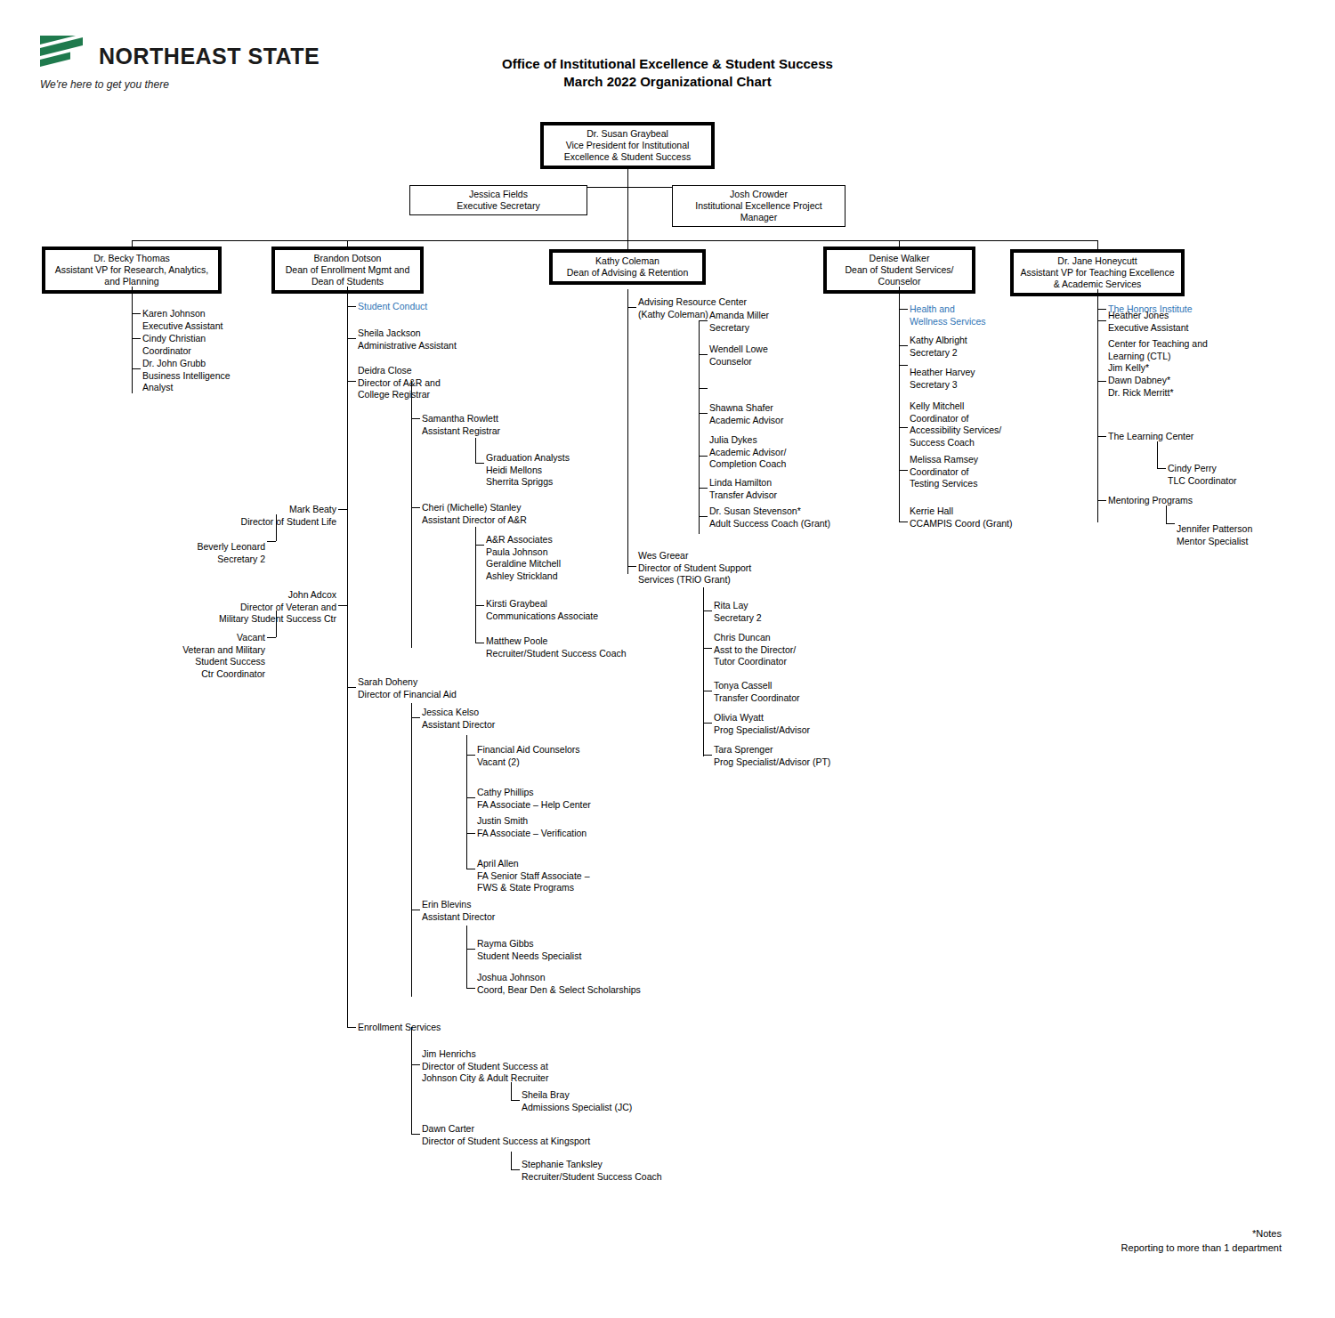NORTHEAST STATE
We're here to get you there
Office of Institutional Excellence & Student Success
March 2022 Organizational Chart
Dr. Susan Graybeal
Vice President for Institutional
Excellence & Student Success
Jessica Fields
Executive Secretary
Josh Crowder
Institutional Excellence Project Manager
Dr. Becky Thomas
Assistant VP for Research, Analytics,
and Planning
Brandon Dotson
Dean of Enrollment Mgmt and
Dean of Students
Kathy Coleman
Dean of Advising & Retention
Denise Walker
Dean of Student Services/
Counselor
Dr. Jane Honeycutt
Assistant VP for Teaching Excellence
& Academic Services
Karen Johnson
Executive Assistant
Cindy Christian
Coordinator
Dr. John Grubb
Business Intelligence
Analyst
Student Conduct
Sheila Jackson
Administrative Assistant
Deidra Close
Director of A&R and
College Registrar
Samantha Rowlett
Assistant Registrar
Graduation Analysts
Heidi Mellons
Sherrita Spriggs
Cheri (Michelle) Stanley
Assistant Director of A&R
A&R Associates
Paula Johnson
Geraldine Mitchell
Ashley Strickland
Kirsti Graybeal
Communications Associate
Matthew Poole
Recruiter/Student Success Coach
Mark Beaty
Director of Student Life
Beverly Leonard
Secretary 2
John Adcox
Director of Veteran and
Military Student Success Ctr
Vacant
Veteran and Military
Student Success
Ctr Coordinator
Sarah Doheny
Director of Financial Aid
Jessica Kelso
Assistant Director
Financial Aid Counselors
Vacant (2)
Cathy Phillips
FA Associate – Help Center
Justin Smith
FA Associate – Verification
April Allen
FA Senior Staff Associate –
FWS & State Programs
Erin Blevins
Assistant Director
Rayma Gibbs
Student Needs Specialist
Joshua Johnson
Coord, Bear Den & Select Scholarships
Enrollment Services
Jim Henrichs
Director of Student Success at
Johnson City & Adult Recruiter
Sheila Bray
Admissions Specialist (JC)
Dawn Carter
Director of Student Success at Kingsport
Stephanie Tanksley
Recruiter/Student Success Coach
Advising Resource Center
(Kathy Coleman)
Amanda Miller
Secretary
Wendell Lowe
Counselor
Shawna Shafer
Academic Advisor
Julia Dykes
Academic Advisor/
Completion Coach
Linda Hamilton
Transfer Advisor
Dr. Susan Stevenson*
Adult Success Coach (Grant)
Wes Greear
Director of Student Support
Services (TRiO Grant)
Rita Lay
Secretary 2
Chris Duncan
Asst to the Director/
Tutor Coordinator
Tonya Cassell
Transfer Coordinator
Olivia Wyatt
Prog Specialist/Advisor
Tara Sprenger
Prog Specialist/Advisor (PT)
Health and
Wellness Services
Kathy Albright
Secretary 2
Heather Harvey
Secretary 3
Kelly Mitchell
Coordinator of
Accessibility Services/
Success Coach
Melissa Ramsey
Coordinator of
Testing Services
Kerrie Hall
CCAMPIS Coord (Grant)
The Honors Institute
Heather Jones
Executive Assistant
Center for Teaching and
Learning (CTL)
Jim Kelly*
Dawn Dabney*
Dr. Rick Merritt*
The Learning Center
Cindy Perry
TLC Coordinator
Mentoring Programs
Jennifer Patterson
Mentor Specialist
*Notes
Reporting to more than 1 department